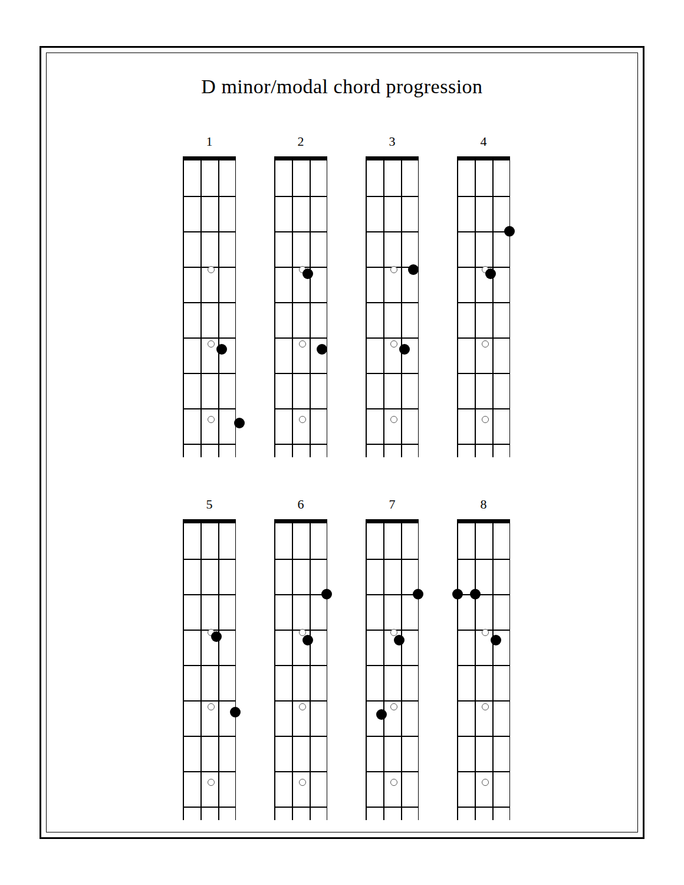D minor/modal chord progression
1
2
3
4
5
6
7
8